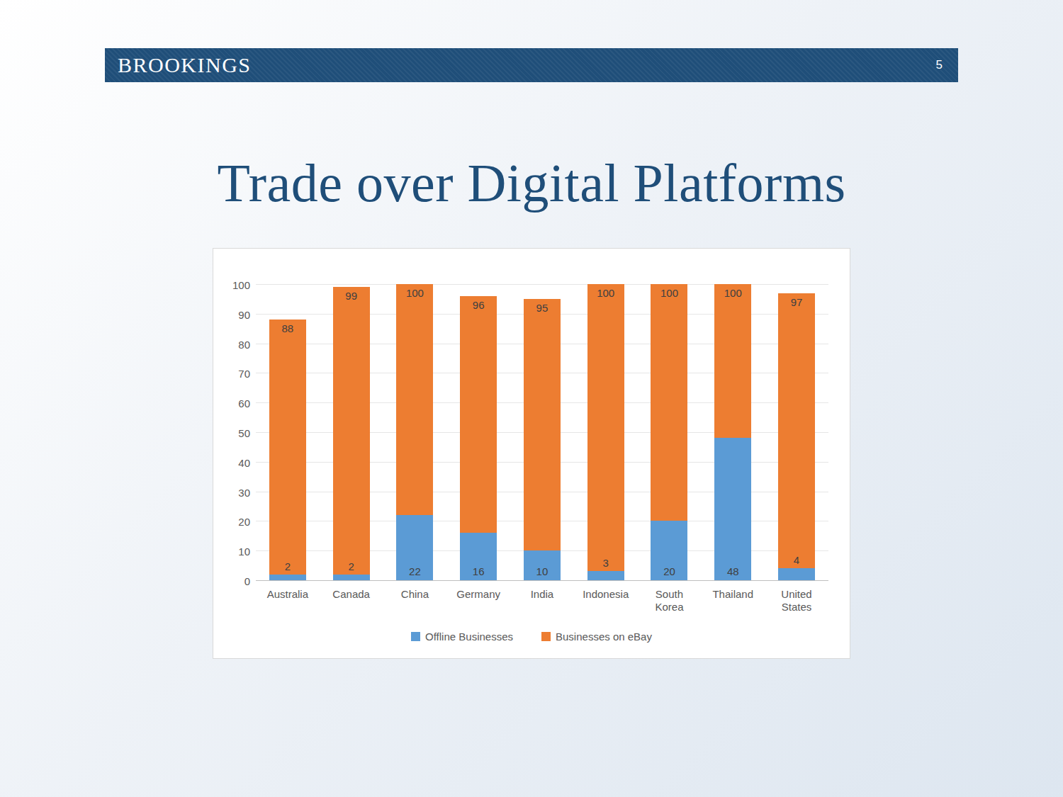BROOKINGS 5
Trade over Digital Platforms
100
90
80
70
60
50
40
30
20
10
0
88
2
99
2
100
22
96
16
95
10
100
3
100
20
100
48
97
4
Australia Canada China Germany India Indonesia South
Korea Thailand United
States
Offline Businesses
Businesses on eBay